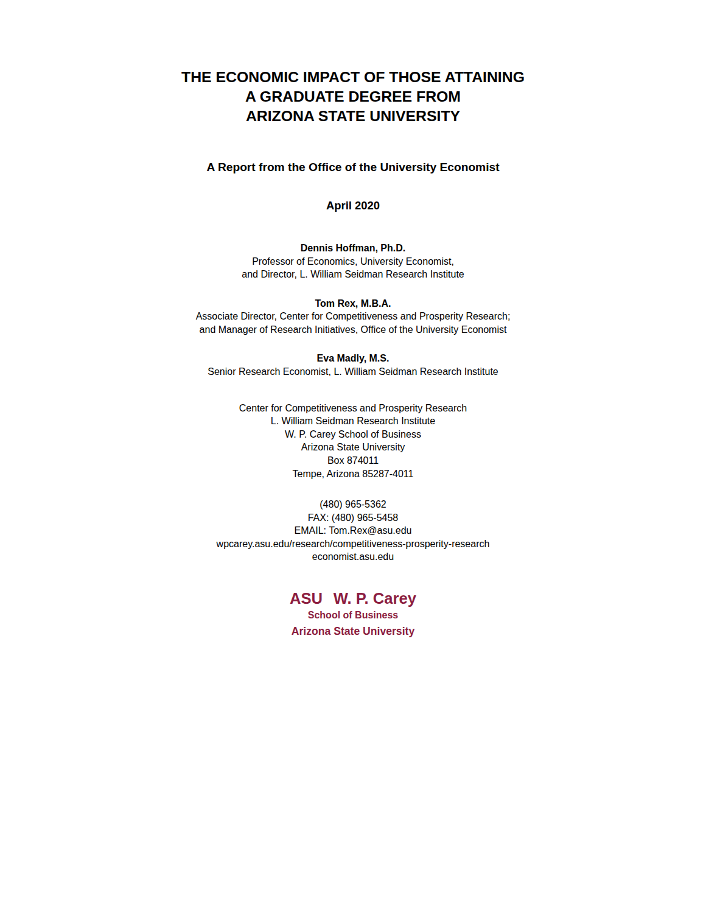The Economic Impact of Those Attaining
a Graduate Degree from
Arizona State University
A Report from the Office of the University Economist
April 2020
Dennis Hoffman, Ph.D. Professor of Economics, University Economist,
and Director, L. William Seidman Research Institute
Tom Rex, M.B.A. Associate Director, Center for Competitiveness and Prosperity Research;
and Manager of Research Initiatives, Office of the University Economist
Eva Madly, M.S. Senior Research Economist, L. William Seidman Research Institute
Center for Competitiveness and Prosperity Research
L. William Seidman Research Institute
W. P. Carey School of Business
Arizona State University
Box 874011
Tempe, Arizona 85287-4011
(480) 965-5362
FAX: (480) 965-5458
EMAIL: Tom.Rex@asu.edu
wpcarey.asu.edu/research/competitiveness-prosperity-research
economist.asu.edu
ASU W. P. Carey
School of Business
Arizona State University